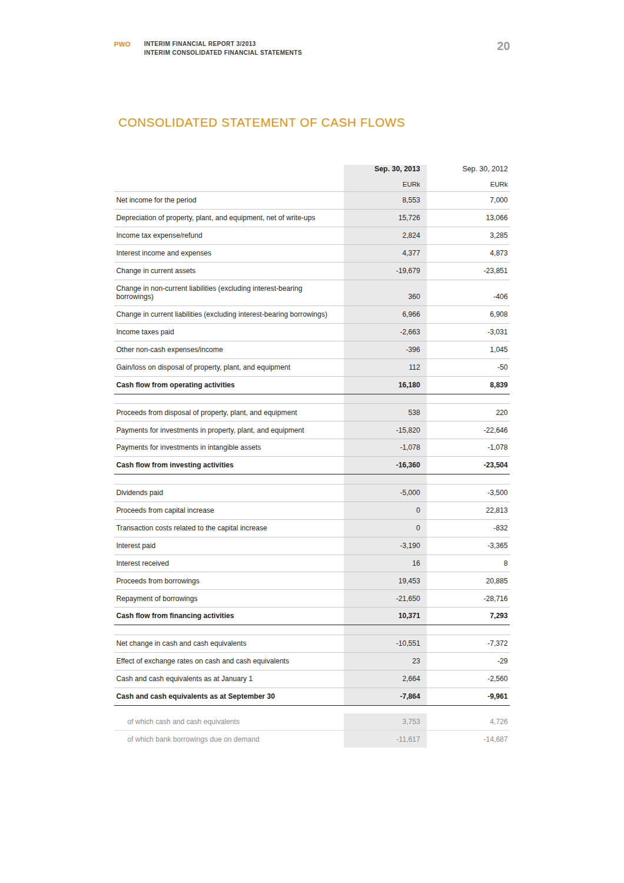PWO
INTERIM FINANCIAL REPORT 3/2013
INTERIM CONSOLIDATED FINANCIAL STATEMENTS
20
CONSOLIDATED STATEMENT OF CASH FLOWS
| | Sep. 30, 2013 | Sep. 30, 2012 |
| --- | --- | --- |
| | EURk | EURk |
| Net income for the period | 8,553 | 7,000 |
| Depreciation of property, plant, and equipment, net of write-ups | 15,726 | 13,066 |
| Income tax expense/refund | 2,824 | 3,285 |
| Interest income and expenses | 4,377 | 4,873 |
| Change in current assets | -19,679 | -23,851 |
| Change in non-current liabilities (excluding interest-bearing borrowings) | 360 | -406 |
| Change in current liabilities (excluding interest-bearing borrowings) | 6,966 | 6,908 |
| Income taxes paid | -2,663 | -3,031 |
| Other non-cash expenses/income | -396 | 1,045 |
| Gain/loss on disposal of property, plant, and equipment | 112 | -50 |
| Cash flow from operating activities | 16,180 | 8,839 |
| Proceeds from disposal of property, plant, and equipment | 538 | 220 |
| Payments for investments in property, plant, and equipment | -15,820 | -22,646 |
| Payments for investments in intangible assets | -1,078 | -1,078 |
| Cash flow from investing activities | -16,360 | -23,504 |
| Dividends paid | -5,000 | -3,500 |
| Proceeds from capital increase | 0 | 22,813 |
| Transaction costs related to the capital increase | 0 | -832 |
| Interest paid | -3,190 | -3,365 |
| Interest received | 16 | 8 |
| Proceeds from borrowings | 19,453 | 20,885 |
| Repayment of borrowings | -21,650 | -28,716 |
| Cash flow from financing activities | 10,371 | 7,293 |
| Net change in cash and cash equivalents | -10,551 | -7,372 |
| Effect of exchange rates on cash and cash equivalents | 23 | -29 |
| Cash and cash equivalents as at January 1 | 2,664 | -2,560 |
| Cash and cash equivalents as at September 30 | -7,864 | -9,961 |
| of which cash and cash equivalents | 3,753 | 4,726 |
| of which bank borrowings due on demand | -11,617 | -14,687 |